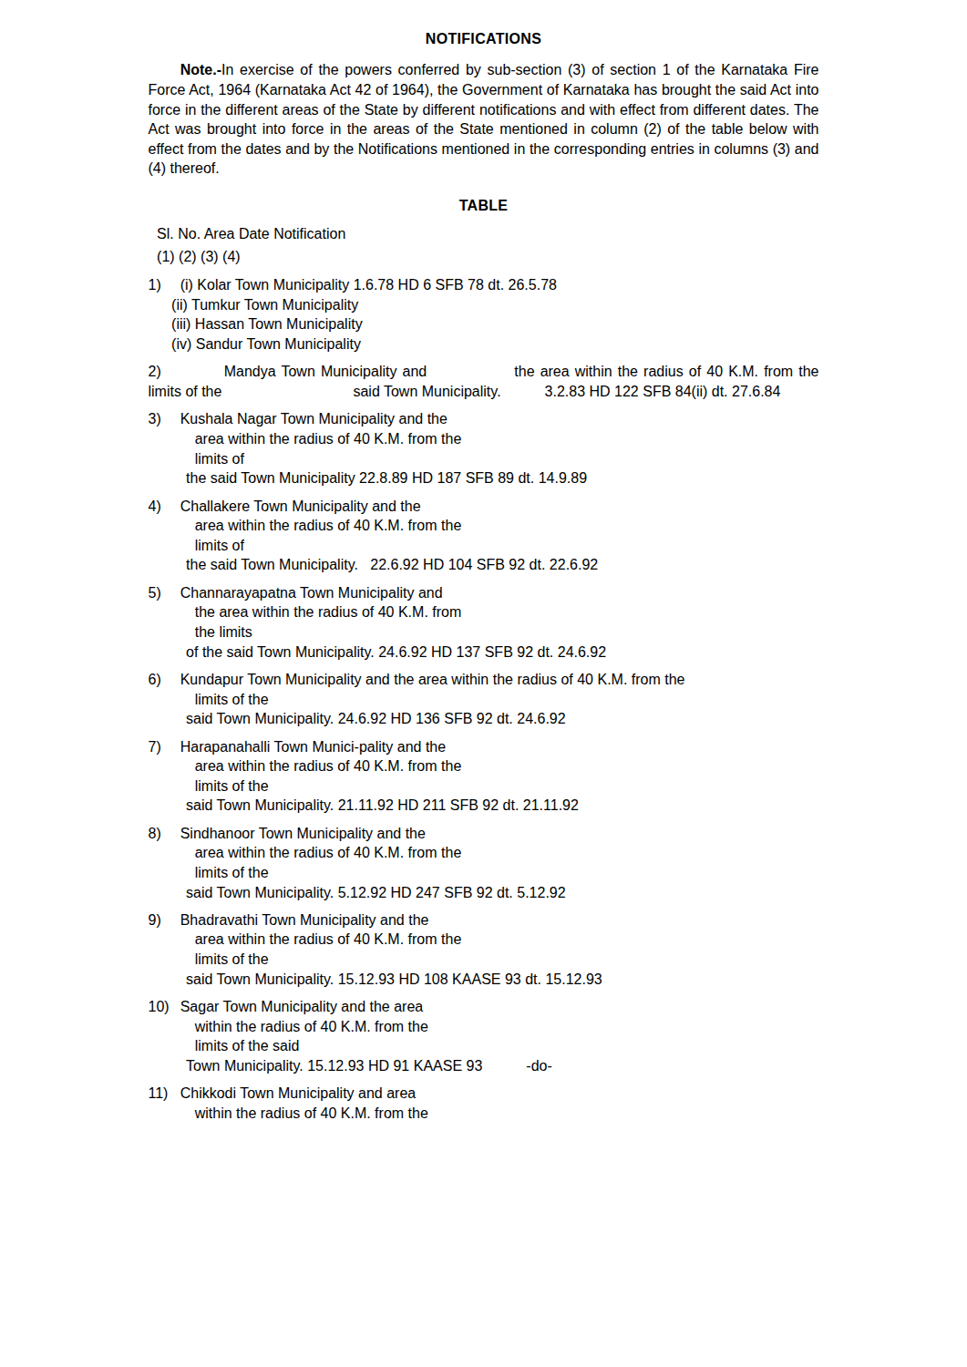NOTIFICATIONS
Note.-In exercise of the powers conferred by sub-section (3) of section 1 of the Karnataka Fire Force Act, 1964 (Karnataka Act 42 of 1964), the Government of Karnataka has brought the said Act into force in the different areas of the State by different notifications and with effect from different dates. The Act was brought into force in the areas of the State mentioned in column (2) of the table below with effect from the dates and by the Notifications mentioned in the corresponding entries in columns (3) and (4) thereof.
TABLE
Sl. No. Area Date Notification
(1) (2) (3) (4)
1)(i) Kolar Town Municipality 1.6.78 HD 6 SFB 78 dt. 26.5.78 (ii) Tumkur Town Municipality (iii) Hassan Town Municipality (iv) Sandur Town Municipality
2) Mandya Town Municipality and the area within the radius of 40 K.M. from the limits of the said Town Municipality. 3.2.83 HD 122 SFB 84(ii) dt. 27.6.84
3) Kushala Nagar Town Municipality and the area within the radius of 40 K.M. from the limits of the said Town Municipality 22.8.89 HD 187 SFB 89 dt. 14.9.89
4) Challakere Town Municipality and the area within the radius of 40 K.M. from the limits of the said Town Municipality. 22.6.92 HD 104 SFB 92 dt. 22.6.92
5) Channarayapatna Town Municipality and the area within the radius of 40 K.M. from the limits of the said Town Municipality. 24.6.92 HD 137 SFB 92 dt. 24.6.92
6) Kundapur Town Municipality and the area within the radius of 40 K.M. from the limits of the said Town Municipality. 24.6.92 HD 136 SFB 92 dt. 24.6.92
7) Harapanahalli Town Munici-pality and the area within the radius of 40 K.M. from the limits of the said Town Municipality. 21.11.92 HD 211 SFB 92 dt. 21.11.92
8) Sindhanoor Town Municipality and the area within the radius of 40 K.M. from the limits of the said Town Municipality. 5.12.92 HD 247 SFB 92 dt. 5.12.92
9) Bhadravathi Town Municipality and the area within the radius of 40 K.M. from the limits of the said Town Municipality. 15.12.93 HD 108 KAASE 93 dt. 15.12.93
10) Sagar Town Municipality and the area within the radius of 40 K.M. from the limits of the said Town Municipality. 15.12.93 HD 91 KAASE 93 -do-
11) Chikkodi Town Municipality and area within the radius of 40 K.M. from the